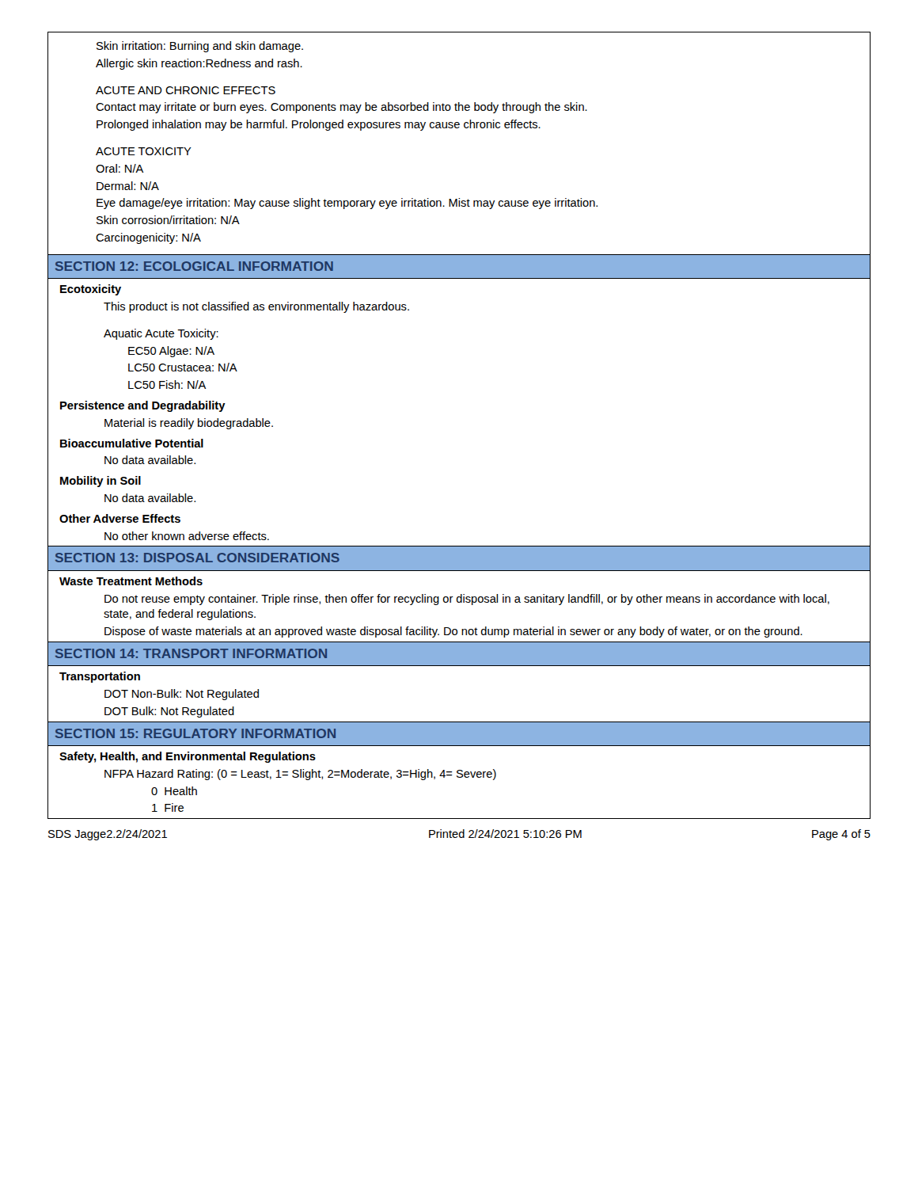Skin irritation: Burning and skin damage.
Allergic skin reaction:Redness and rash.
ACUTE AND CHRONIC EFFECTS
Contact may irritate or burn eyes. Components may be absorbed into the body through the skin.
Prolonged inhalation may be harmful. Prolonged exposures may cause chronic effects.
ACUTE TOXICITY
Oral: N/A
Dermal: N/A
Eye damage/eye irritation: May cause slight temporary eye irritation. Mist may cause eye irritation.
Skin corrosion/irritation: N/A
Carcinogenicity: N/A
SECTION 12: ECOLOGICAL INFORMATION
Ecotoxicity
This product is not classified as environmentally hazardous.
Aquatic Acute Toxicity:
EC50 Algae: N/A
LC50 Crustacea: N/A
LC50 Fish: N/A
Persistence and Degradability
Material is readily biodegradable.
Bioaccumulative Potential
No data available.
Mobility in Soil
No data available.
Other Adverse Effects
No other known adverse effects.
SECTION 13: DISPOSAL CONSIDERATIONS
Waste Treatment Methods
Do not reuse empty container. Triple rinse, then offer for recycling or disposal in a sanitary landfill, or by other means in accordance with local, state, and federal regulations.
Dispose of waste materials at an approved waste disposal facility. Do not dump material in sewer or any body of water, or on the ground.
SECTION 14: TRANSPORT INFORMATION
Transportation
DOT Non-Bulk: Not Regulated
DOT Bulk: Not Regulated
SECTION 15: REGULATORY INFORMATION
Safety, Health, and Environmental Regulations
NFPA Hazard Rating: (0 = Least, 1= Slight, 2=Moderate, 3=High, 4= Severe)
0 Health
1 Fire
SDS Jagge2.2/24/2021 Printed 2/24/2021 5:10:26 PM Page 4 of 5